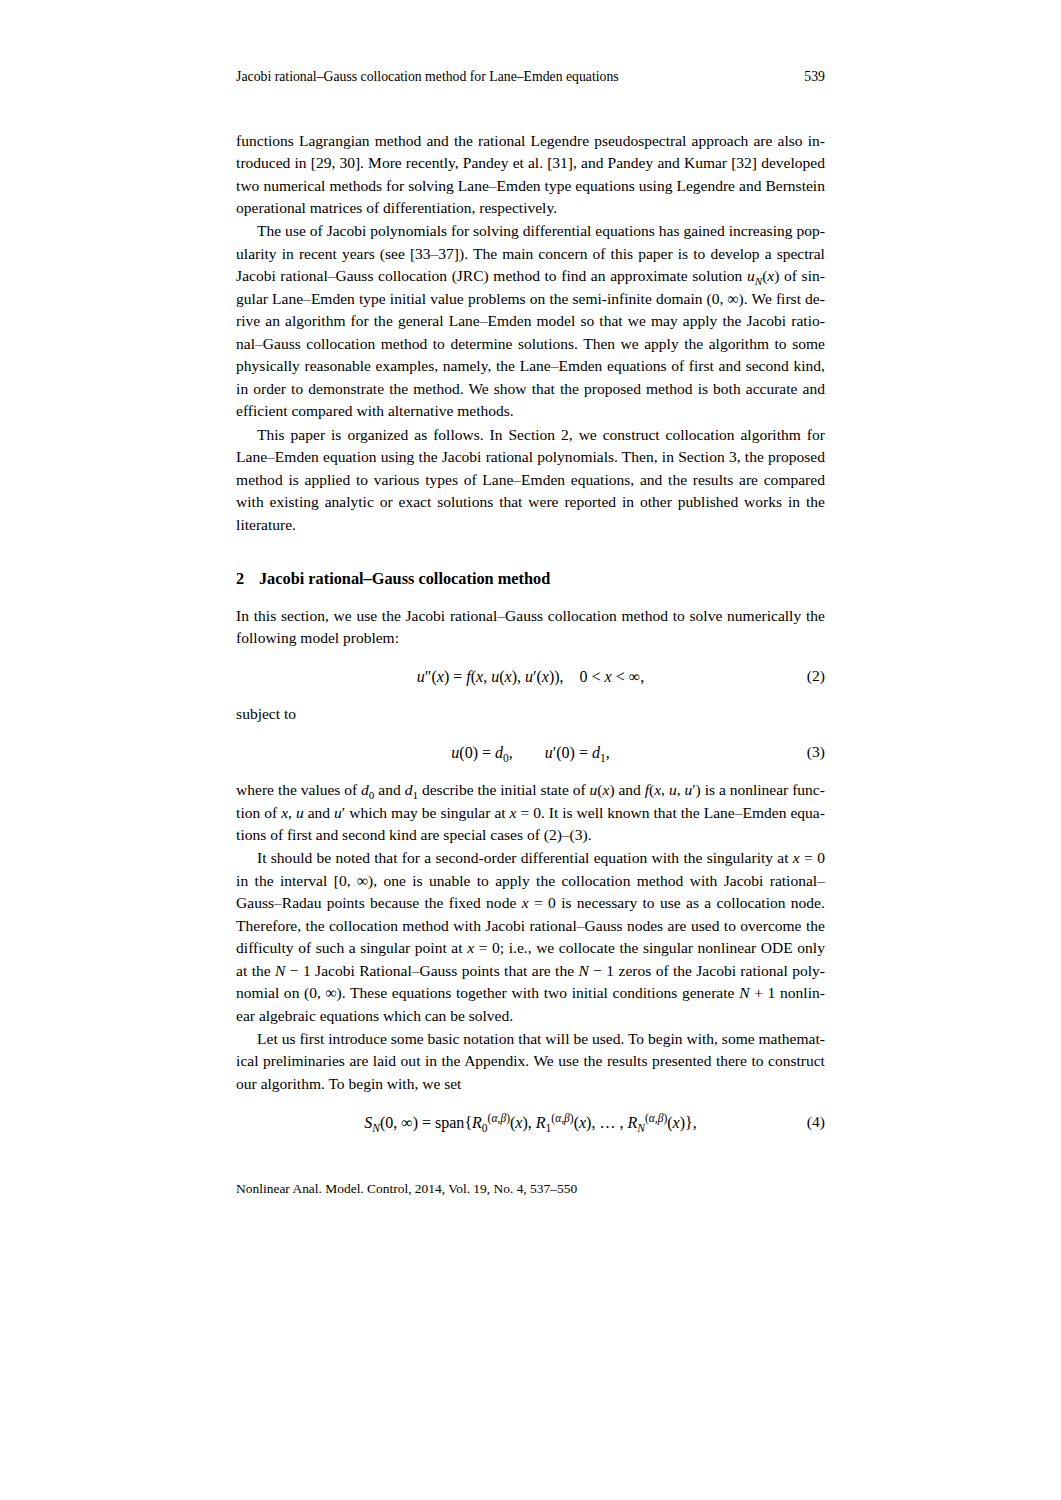Jacobi rational–Gauss collocation method for Lane–Emden equations 539
functions Lagrangian method and the rational Legendre pseudospectral approach are also introduced in [29, 30]. More recently, Pandey et al. [31], and Pandey and Kumar [32] developed two numerical methods for solving Lane–Emden type equations using Legendre and Bernstein operational matrices of differentiation, respectively.
The use of Jacobi polynomials for solving differential equations has gained increasing popularity in recent years (see [33–37]). The main concern of this paper is to develop a spectral Jacobi rational–Gauss collocation (JRC) method to find an approximate solution uN(x) of singular Lane–Emden type initial value problems on the semi-infinite domain (0, ∞). We first derive an algorithm for the general Lane–Emden model so that we may apply the Jacobi rational–Gauss collocation method to determine solutions. Then we apply the algorithm to some physically reasonable examples, namely, the Lane–Emden equations of first and second kind, in order to demonstrate the method. We show that the proposed method is both accurate and efficient compared with alternative methods.
This paper is organized as follows. In Section 2, we construct collocation algorithm for Lane–Emden equation using the Jacobi rational polynomials. Then, in Section 3, the proposed method is applied to various types of Lane–Emden equations, and the results are compared with existing analytic or exact solutions that were reported in other published works in the literature.
2 Jacobi rational–Gauss collocation method
In this section, we use the Jacobi rational–Gauss collocation method to solve numerically the following model problem:
u″(x) = f(x, u(x), u′(x)), 0 < x < ∞, (2)
subject to
u(0) = d0, u′(0) = d1, (3)
where the values of d0 and d1 describe the initial state of u(x) and f(x, u, u′) is a nonlinear function of x, u and u′ which may be singular at x = 0. It is well known that the Lane–Emden equations of first and second kind are special cases of (2)–(3).
It should be noted that for a second-order differential equation with the singularity at x = 0 in the interval [0, ∞), one is unable to apply the collocation method with Jacobi rational–Gauss–Radau points because the fixed node x = 0 is necessary to use as a collocation node. Therefore, the collocation method with Jacobi rational–Gauss nodes are used to overcome the difficulty of such a singular point at x = 0; i.e., we collocate the singular nonlinear ODE only at the N − 1 Jacobi Rational–Gauss points that are the N − 1 zeros of the Jacobi rational polynomial on (0, ∞). These equations together with two initial conditions generate N + 1 nonlinear algebraic equations which can be solved.
Let us first introduce some basic notation that will be used. To begin with, some mathematical preliminaries are laid out in the Appendix. We use the results presented there to construct our algorithm. To begin with, we set
SN(0, ∞) = span{R0(α,β)(x), R1(α,β)(x), … , RN(α,β)(x)}, (4)
Nonlinear Anal. Model. Control, 2014, Vol. 19, No. 4, 537–550